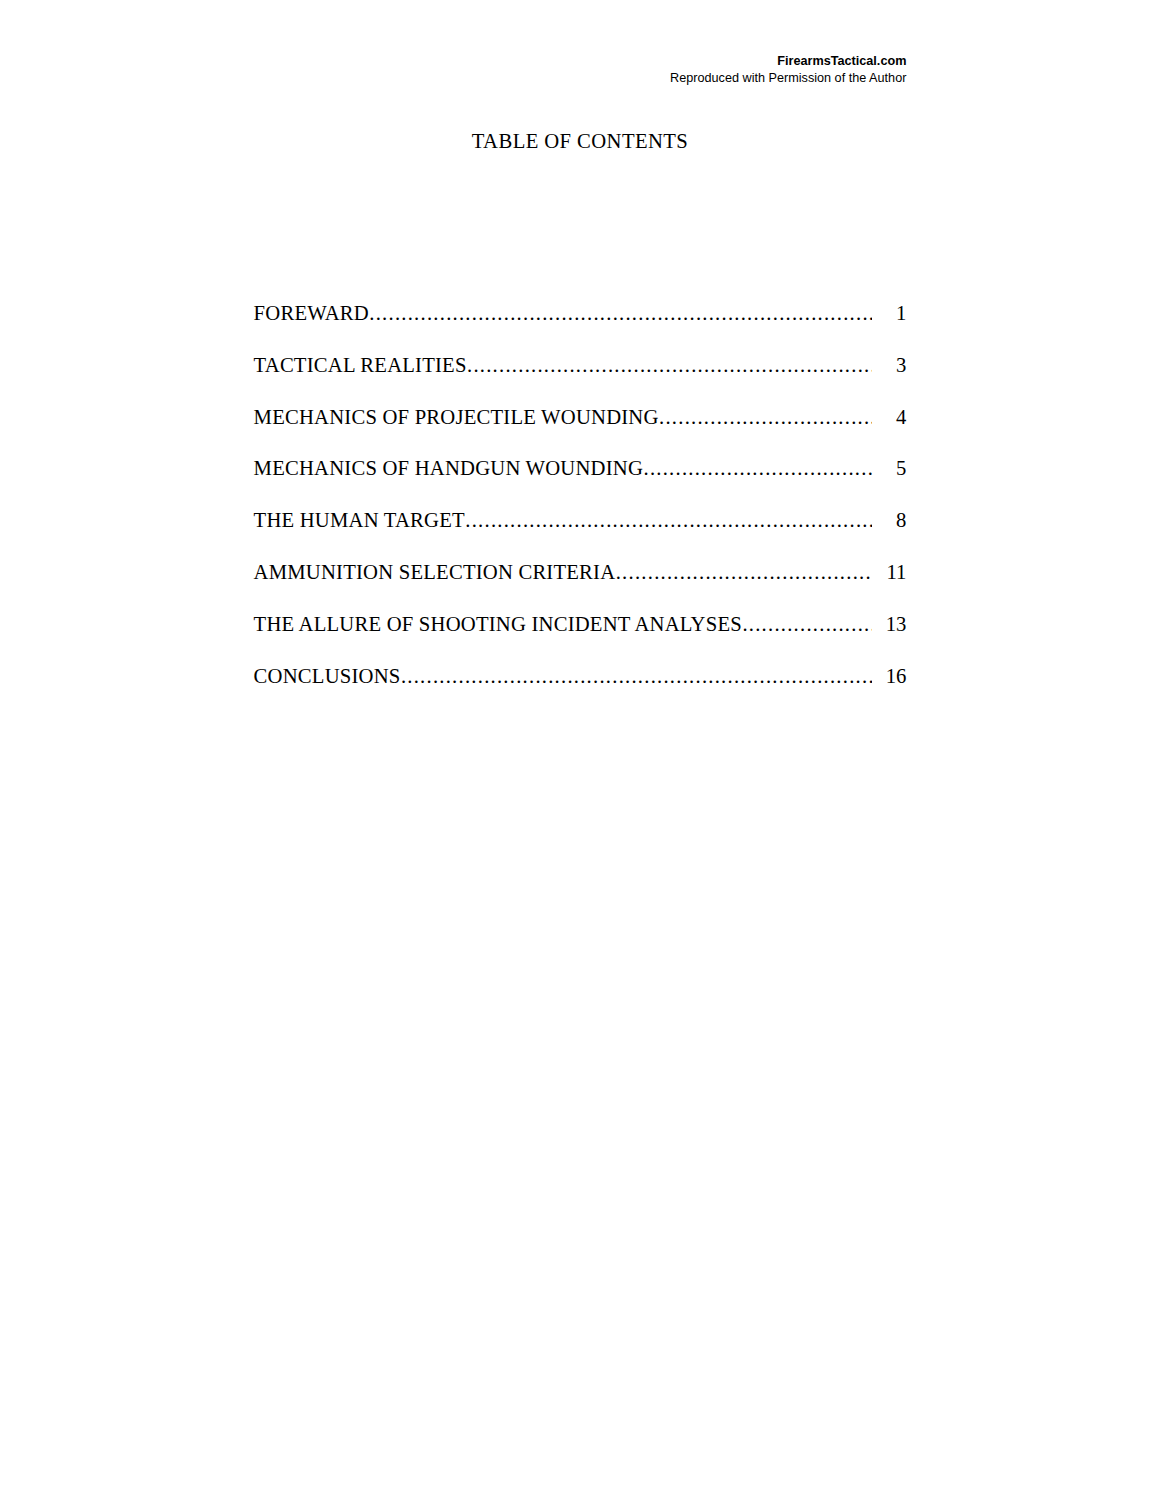FirearmsTactical.com
Reproduced with Permission of the Author
TABLE OF CONTENTS
FOREWARD ................................................................................................. 1
TACTICAL REALITIES ................................................................................. 3
MECHANICS OF PROJECTILE WOUNDING .................................................... 4
MECHANICS OF HANDGUN WOUNDING ........................................................ 5
THE HUMAN TARGET ................................................................................... 8
AMMUNITION SELECTION CRITERIA ........................................................... 11
THE ALLURE OF SHOOTING INCIDENT ANALYSES .................................. 13
CONCLUSIONS ............................................................................................. 16